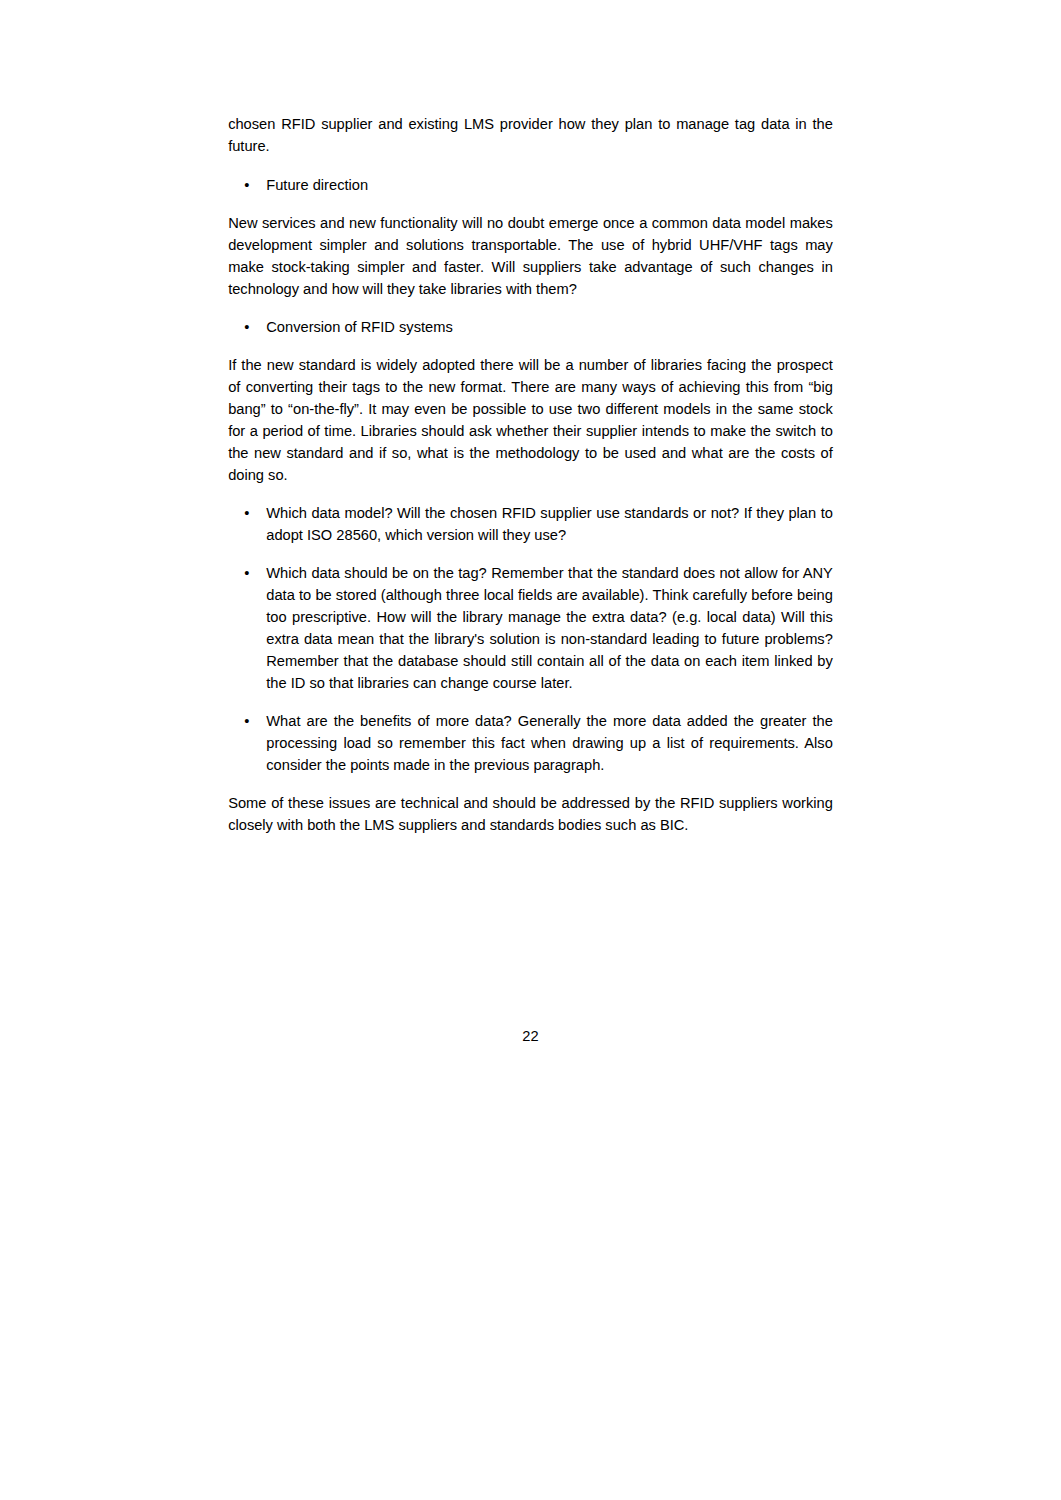chosen RFID supplier and existing LMS provider how they plan to manage tag data in the future.
Future direction
New services and new functionality will no doubt emerge once a common data model makes development simpler and solutions transportable. The use of hybrid UHF/VHF tags may make stock-taking simpler and faster. Will suppliers take advantage of such changes in technology and how will they take libraries with them?
Conversion of RFID systems
If the new standard is widely adopted there will be a number of libraries facing the prospect of converting their tags to the new format. There are many ways of achieving this from “big bang” to “on-the-fly”. It may even be possible to use two different models in the same stock for a period of time. Libraries should ask whether their supplier intends to make the switch to the new standard and if so, what is the methodology to be used and what are the costs of doing so.
Which data model? Will the chosen RFID supplier use standards or not? If they plan to adopt ISO 28560, which version will they use?
Which data should be on the tag? Remember that the standard does not allow for ANY data to be stored (although three local fields are available). Think carefully before being too prescriptive. How will the library manage the extra data? (e.g. local data) Will this extra data mean that the library's solution is non-standard leading to future problems? Remember that the database should still contain all of the data on each item linked by the ID so that libraries can change course later.
What are the benefits of more data? Generally the more data added the greater the processing load so remember this fact when drawing up a list of requirements. Also consider the points made in the previous paragraph.
Some of these issues are technical and should be addressed by the RFID suppliers working closely with both the LMS suppliers and standards bodies such as BIC.
22